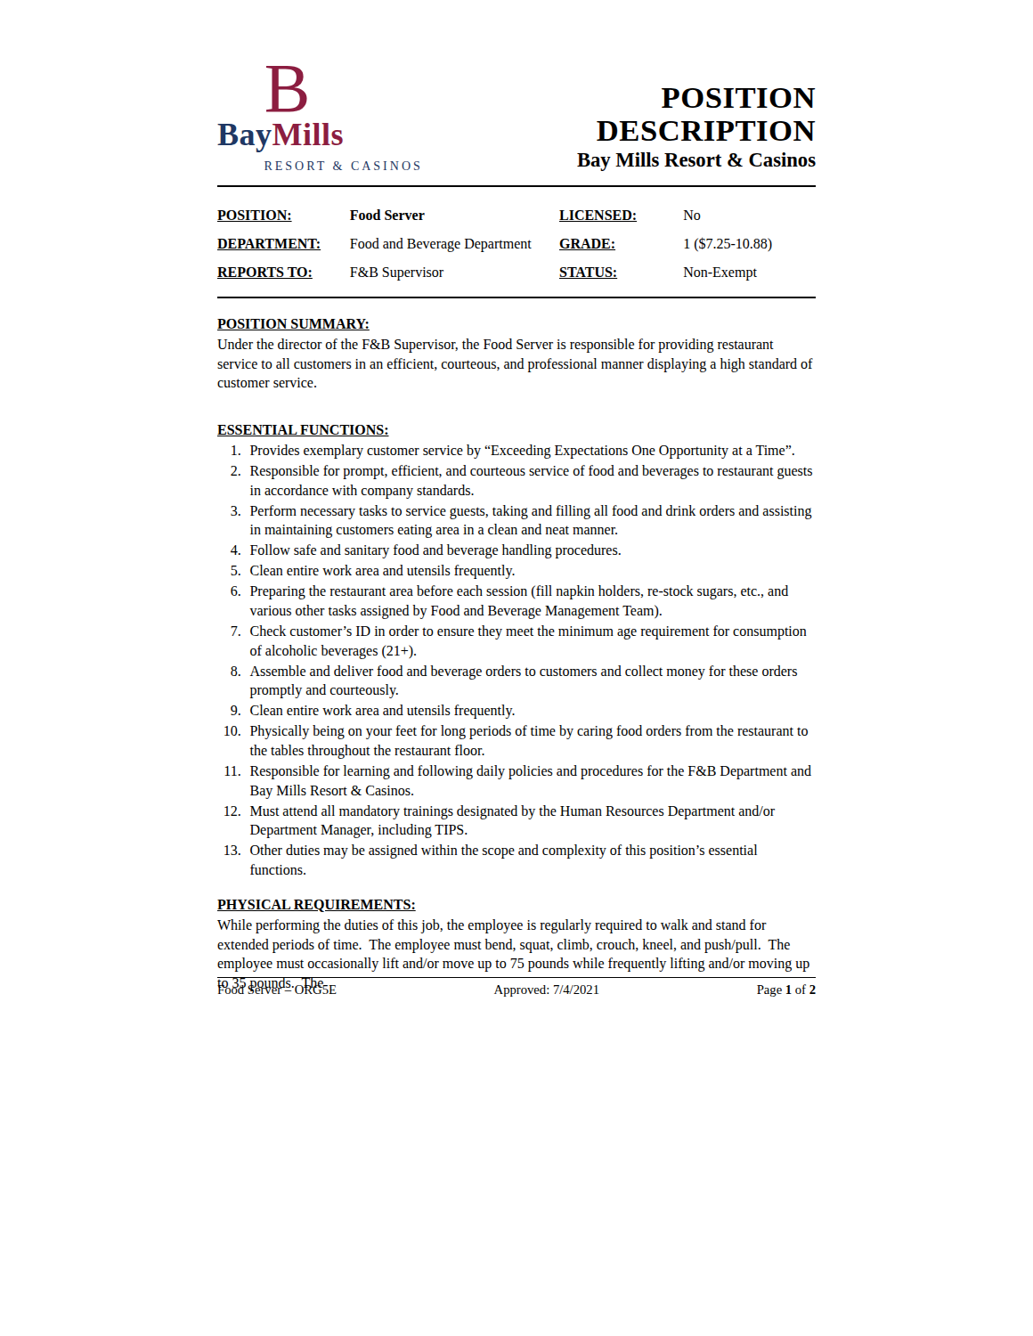B
BayMills
RESORT & CASINOS
POSITION DESCRIPTION
Bay Mills Resort & Casinos
| POSITION: | Food Server | LICENSED: | No |
| DEPARTMENT: | Food and Beverage Department | GRADE: | 1 ($7.25-10.88) |
| REPORTS TO: | F&B Supervisor | STATUS: | Non-Exempt |
POSITION SUMMARY:
Under the director of the F&B Supervisor, the Food Server is responsible for providing restaurant service to all customers in an efficient, courteous, and professional manner displaying a high standard of customer service.
ESSENTIAL FUNCTIONS:
Provides exemplary customer service by “Exceeding Expectations One Opportunity at a Time”.
Responsible for prompt, efficient, and courteous service of food and beverages to restaurant guests in accordance with company standards.
Perform necessary tasks to service guests, taking and filling all food and drink orders and assisting in maintaining customers eating area in a clean and neat manner.
Follow safe and sanitary food and beverage handling procedures.
Clean entire work area and utensils frequently.
Preparing the restaurant area before each session (fill napkin holders, re-stock sugars, etc., and various other tasks assigned by Food and Beverage Management Team).
Check customer’s ID in order to ensure they meet the minimum age requirement for consumption of alcoholic beverages (21+).
Assemble and deliver food and beverage orders to customers and collect money for these orders promptly and courteously.
Clean entire work area and utensils frequently.
Physically being on your feet for long periods of time by caring food orders from the restaurant to the tables throughout the restaurant floor.
Responsible for learning and following daily policies and procedures for the F&B Department and Bay Mills Resort & Casinos.
Must attend all mandatory trainings designated by the Human Resources Department and/or Department Manager, including TIPS.
Other duties may be assigned within the scope and complexity of this position’s essential functions.
PHYSICAL REQUIREMENTS:
While performing the duties of this job, the employee is regularly required to walk and stand for extended periods of time. The employee must bend, squat, climb, crouch, kneel, and push/pull. The employee must occasionally lift and/or move up to 75 pounds while frequently lifting and/or moving up to 35 pounds. The
Food Server – ORG5E
Approved: 7/4/2021
Page 1 of 2